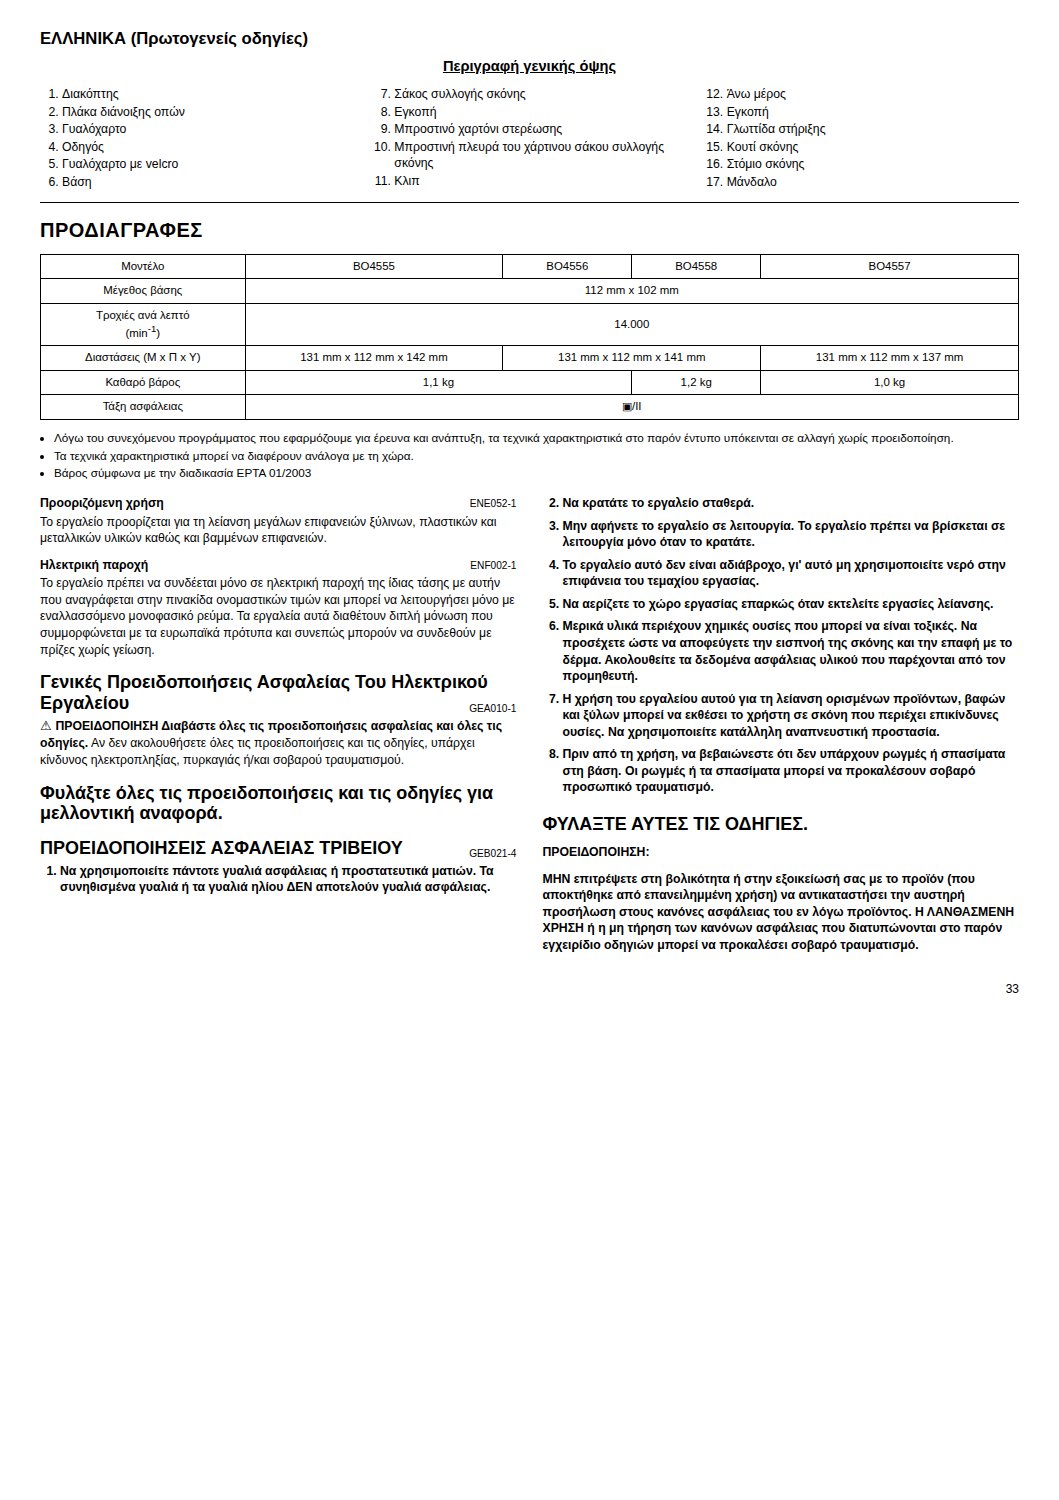ΕΛΛΗΝΙΚΑ (Πρωτογενείς οδηγίες)
Περιγραφή γενικής όψης
Διακόπτης
Πλάκα διάνοιξης οπών
Γυαλόχαρτο
Οδηγός
Γυαλόχαρτο με velcro
Βάση
Σάκος συλλογής σκόνης
Εγκοπή
Μπροστινό χαρτόνι στερέωσης
Μπροστινή πλευρά του χάρτινου σάκου συλλογής σκόνης
Κλιπ
Άνω μέρος
Εγκοπή
Γλωττίδα στήριξης
Κουτί σκόνης
Στόμιο σκόνης
Μάνδαλο
ΠΡΟΔΙΑΓΡΑΦΕΣ
| Μοντέλο | BO4555 | BO4556 | BO4558 | BO4557 |
| --- | --- | --- | --- | --- |
| Μέγεθος βάσης | 112 mm x 102 mm |
| Τροχιές ανά λεπτό (min -1 ) | 14.000 |
| Διαστάσεις (Μ x Π x Υ) | 131 mm x 112 mm x 142 mm | 131 mm x 112 mm x 141 mm | 131 mm x 112 mm x 137 mm |
| Καθαρό βάρος | 1,1 kg | 1,2 kg | 1,0 kg |
| Τάξη ασφάλειας | ▣/II |
Λόγω του συνεχόμενου προγράμματος που εφαρμόζουμε για έρευνα και ανάπτυξη, τα τεχνικά χαρακτηριστικά στο παρόν έντυπο υπόκεινται σε αλλαγή χωρίς προειδοποίηση.
Τα τεχνικά χαρακτηριστικά μπορεί να διαφέρουν ανάλογα με τη χώρα.
Βάρος σύμφωνα με την διαδικασία EPTA 01/2003
Προοριζόμενη χρήση ENE052-1
Το εργαλείο προορίζεται για τη λείανση μεγάλων επιφανειών ξύλινων, πλαστικών και μεταλλικών υλικών καθώς και βαμμένων επιφανειών.
Ηλεκτρική παροχή ENF002-1
Το εργαλείο πρέπει να συνδέεται μόνο σε ηλεκτρική παροχή της ίδιας τάσης με αυτήν που αναγράφεται στην πινακίδα ονομαστικών τιμών και μπορεί να λειτουργήσει μόνο με εναλλασσόμενο μονοφασικό ρεύμα. Τα εργαλεία αυτά διαθέτουν διπλή μόνωση που συμμορφώνεται με τα ευρωπαϊκά πρότυπα και συνεπώς μπορούν να συνδεθούν με πρίζες χωρίς γείωση.
Γενικές Προειδοποιήσεις Ασφαλείας Του Ηλεκτρικού Εργαλείου GEA010-1
⚠ ΠΡΟΕΙΔΟΠΟΙΗΣΗ Διαβάστε όλες τις προειδοποιήσεις ασφαλείας και όλες τις οδηγίες. Αν δεν ακολουθήσετε όλες τις προειδοποιήσεις και τις οδηγίες, υπάρχει κίνδυνος ηλεκτροπληξίας, πυρκαγιάς ή/και σοβαρού τραυματισμού.
Φυλάξτε όλες τις προειδοποιήσεις και τις οδηγίες για μελλοντική αναφορά.
ΠΡΟΕΙΔΟΠΟΙΗΣΕΙΣ ΑΣΦΑΛΕΙΑΣ ΤΡΙΒΕΙΟΥ GEB021-4
Να χρησιμοποιείτε πάντοτε γυαλιά ασφάλειας ή προστατευτικά ματιών. Τα συνηθισμένα γυαλιά ή τα γυαλιά ηλίου ΔΕΝ αποτελούν γυαλιά ασφάλειας.
Να κρατάτε το εργαλείο σταθερά.
Μην αφήνετε το εργαλείο σε λειτουργία. Το εργαλείο πρέπει να βρίσκεται σε λειτουργία μόνο όταν το κρατάτε.
Το εργαλείο αυτό δεν είναι αδιάβροχο, γι' αυτό μη χρησιμοποιείτε νερό στην επιφάνεια του τεμαχίου εργασίας.
Να αερίζετε το χώρο εργασίας επαρκώς όταν εκτελείτε εργασίες λείανσης.
Μερικά υλικά περιέχουν χημικές ουσίες που μπορεί να είναι τοξικές. Να προσέχετε ώστε να αποφεύγετε την εισπνοή της σκόνης και την επαφή με το δέρμα. Ακολουθείτε τα δεδομένα ασφάλειας υλικού που παρέχονται από τον προμηθευτή.
Η χρήση του εργαλείου αυτού για τη λείανση ορισμένων προϊόντων, βαφών και ξύλων μπορεί να εκθέσει το χρήστη σε σκόνη που περιέχει επικίνδυνες ουσίες. Να χρησιμοποιείτε κατάλληλη αναπνευστική προστασία.
Πριν από τη χρήση, να βεβαιώνεστε ότι δεν υπάρχουν ρωγμές ή σπασίματα στη βάση. Οι ρωγμές ή τα σπασίματα μπορεί να προκαλέσουν σοβαρό προσωπικό τραυματισμό.
ΦΥΛΑΞΤΕ ΑΥΤΕΣ ΤΙΣ ΟΔΗΓΙΕΣ.
ΠΡΟΕΙΔΟΠΟΙΗΣΗ:
ΜΗΝ επιτρέψετε στη βολικότητα ή στην εξοικείωσή σας με το προϊόν (που αποκτήθηκε από επανειλημμένη χρήση) να αντικαταστήσει την αυστηρή προσήλωση στους κανόνες ασφάλειας του εν λόγω προϊόντος. Η ΛΑΝΘΑΣΜΕΝΗ ΧΡΗΣΗ ή η μη τήρηση των κανόνων ασφάλειας που διατυπώνονται στο παρόν εγχειρίδιο οδηγιών μπορεί να προκαλέσει σοβαρό τραυματισμό.
33